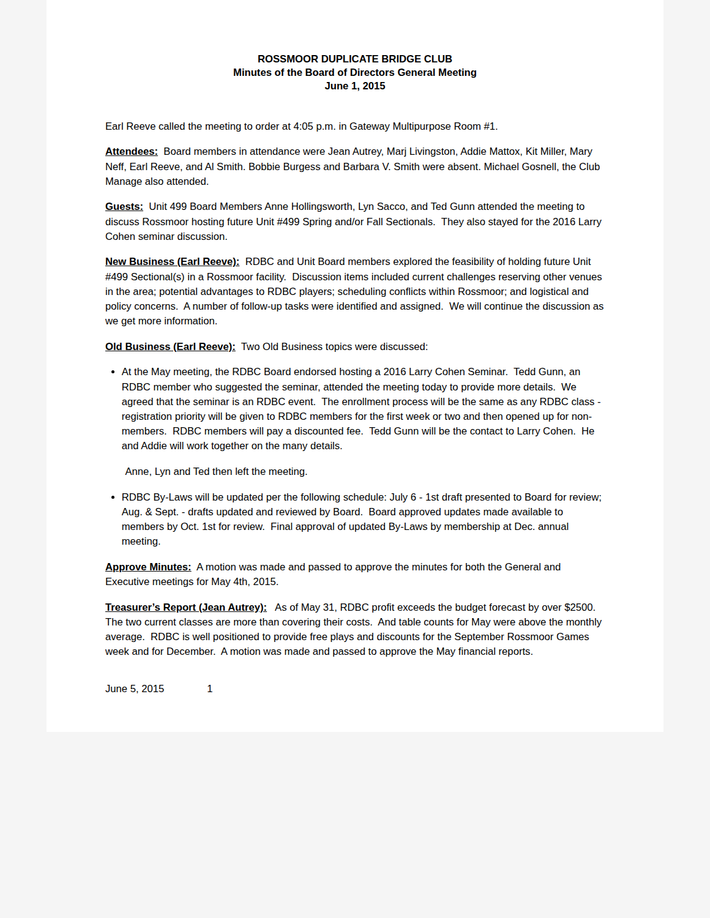ROSSMOOR DUPLICATE BRIDGE CLUB
Minutes of the Board of Directors General Meeting
June 1, 2015
Earl Reeve called the meeting to order at 4:05 p.m. in Gateway Multipurpose Room #1.
Attendees: Board members in attendance were Jean Autrey, Marj Livingston, Addie Mattox, Kit Miller, Mary Neff, Earl Reeve, and Al Smith. Bobbie Burgess and Barbara V. Smith were absent. Michael Gosnell, the Club Manage also attended.
Guests: Unit 499 Board Members Anne Hollingsworth, Lyn Sacco, and Ted Gunn attended the meeting to discuss Rossmoor hosting future Unit #499 Spring and/or Fall Sectionals. They also stayed for the 2016 Larry Cohen seminar discussion.
New Business (Earl Reeve): RDBC and Unit Board members explored the feasibility of holding future Unit #499 Sectional(s) in a Rossmoor facility. Discussion items included current challenges reserving other venues in the area; potential advantages to RDBC players; scheduling conflicts within Rossmoor; and logistical and policy concerns. A number of follow-up tasks were identified and assigned. We will continue the discussion as we get more information.
Old Business (Earl Reeve): Two Old Business topics were discussed:
At the May meeting, the RDBC Board endorsed hosting a 2016 Larry Cohen Seminar. Tedd Gunn, an RDBC member who suggested the seminar, attended the meeting today to provide more details. We agreed that the seminar is an RDBC event. The enrollment process will be the same as any RDBC class - registration priority will be given to RDBC members for the first week or two and then opened up for non-members. RDBC members will pay a discounted fee. Tedd Gunn will be the contact to Larry Cohen. He and Addie will work together on the many details.
Anne, Lyn and Ted then left the meeting.
RDBC By-Laws will be updated per the following schedule: July 6 - 1st draft presented to Board for review; Aug. & Sept. - drafts updated and reviewed by Board. Board approved updates made available to members by Oct. 1st for review. Final approval of updated By-Laws by membership at Dec. annual meeting.
Approve Minutes: A motion was made and passed to approve the minutes for both the General and Executive meetings for May 4th, 2015.
Treasurer’s Report (Jean Autrey): As of May 31, RDBC profit exceeds the budget forecast by over $2500. The two current classes are more than covering their costs. And table counts for May were above the monthly average. RDBC is well positioned to provide free plays and discounts for the September Rossmoor Games week and for December. A motion was made and passed to approve the May financial reports.
June 5, 2015 1